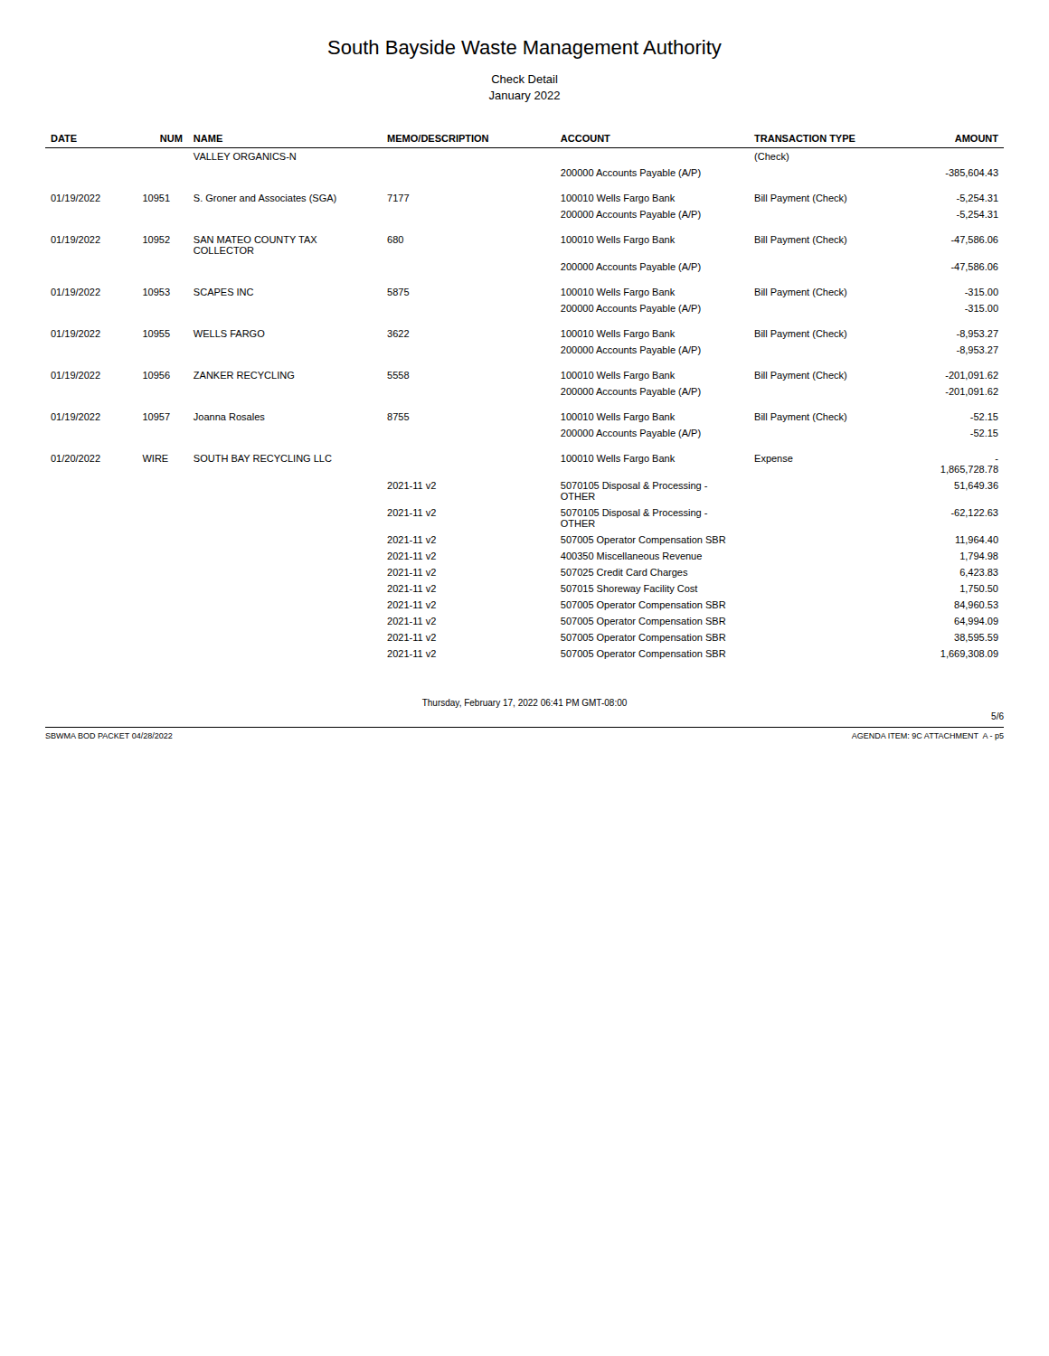South Bayside Waste Management Authority
Check Detail
January 2022
| DATE | NUM | NAME | MEMO/DESCRIPTION | ACCOUNT | TRANSACTION TYPE | AMOUNT |
| --- | --- | --- | --- | --- | --- | --- |
| | | VALLEY ORGANICS-N | | | (Check) | |
| | | | | 200000 Accounts Payable (A/P) | | -385,604.43 |
| 01/19/2022 | 10951 | S. Groner and Associates (SGA) | 7177 | 100010 Wells Fargo Bank | Bill Payment (Check) | -5,254.31 |
| | | | | 200000 Accounts Payable (A/P) | | -5,254.31 |
| 01/19/2022 | 10952 | SAN MATEO COUNTY TAX COLLECTOR | 680 | 100010 Wells Fargo Bank | Bill Payment (Check) | -47,586.06 |
| | | | | 200000 Accounts Payable (A/P) | | -47,586.06 |
| 01/19/2022 | 10953 | SCAPES INC | 5875 | 100010 Wells Fargo Bank | Bill Payment (Check) | -315.00 |
| | | | | 200000 Accounts Payable (A/P) | | -315.00 |
| 01/19/2022 | 10955 | WELLS FARGO | 3622 | 100010 Wells Fargo Bank | Bill Payment (Check) | -8,953.27 |
| | | | | 200000 Accounts Payable (A/P) | | -8,953.27 |
| 01/19/2022 | 10956 | ZANKER RECYCLING | 5558 | 100010 Wells Fargo Bank | Bill Payment (Check) | -201,091.62 |
| | | | | 200000 Accounts Payable (A/P) | | -201,091.62 |
| 01/19/2022 | 10957 | Joanna Rosales | 8755 | 100010 Wells Fargo Bank | Bill Payment (Check) | -52.15 |
| | | | | 200000 Accounts Payable (A/P) | | -52.15 |
| 01/20/2022 | WIRE | SOUTH BAY RECYCLING LLC | | 100010 Wells Fargo Bank | Expense | - 1,865,728.78 |
| | | | 2021-11 v2 | 5070105 Disposal & Processing - OTHER | | 51,649.36 |
| | | | 2021-11 v2 | 5070105 Disposal & Processing - OTHER | | -62,122.63 |
| | | | 2021-11 v2 | 507005 Operator Compensation SBR | | 11,964.40 |
| | | | 2021-11 v2 | 400350 Miscellaneous Revenue | | 1,794.98 |
| | | | 2021-11 v2 | 507025 Credit Card Charges | | 6,423.83 |
| | | | 2021-11 v2 | 507015 Shoreway Facility Cost | | 1,750.50 |
| | | | 2021-11 v2 | 507005 Operator Compensation SBR | | 84,960.53 |
| | | | 2021-11 v2 | 507005 Operator Compensation SBR | | 64,994.09 |
| | | | 2021-11 v2 | 507005 Operator Compensation SBR | | 38,595.59 |
| | | | 2021-11 v2 | 507005 Operator Compensation SBR | | 1,669,308.09 |
Thursday, February 17, 2022 06:41 PM GMT-08:00
5/6
SBWMA BOD PACKET 04/28/2022 AGENDA ITEM: 9C ATTACHMENT A - p5